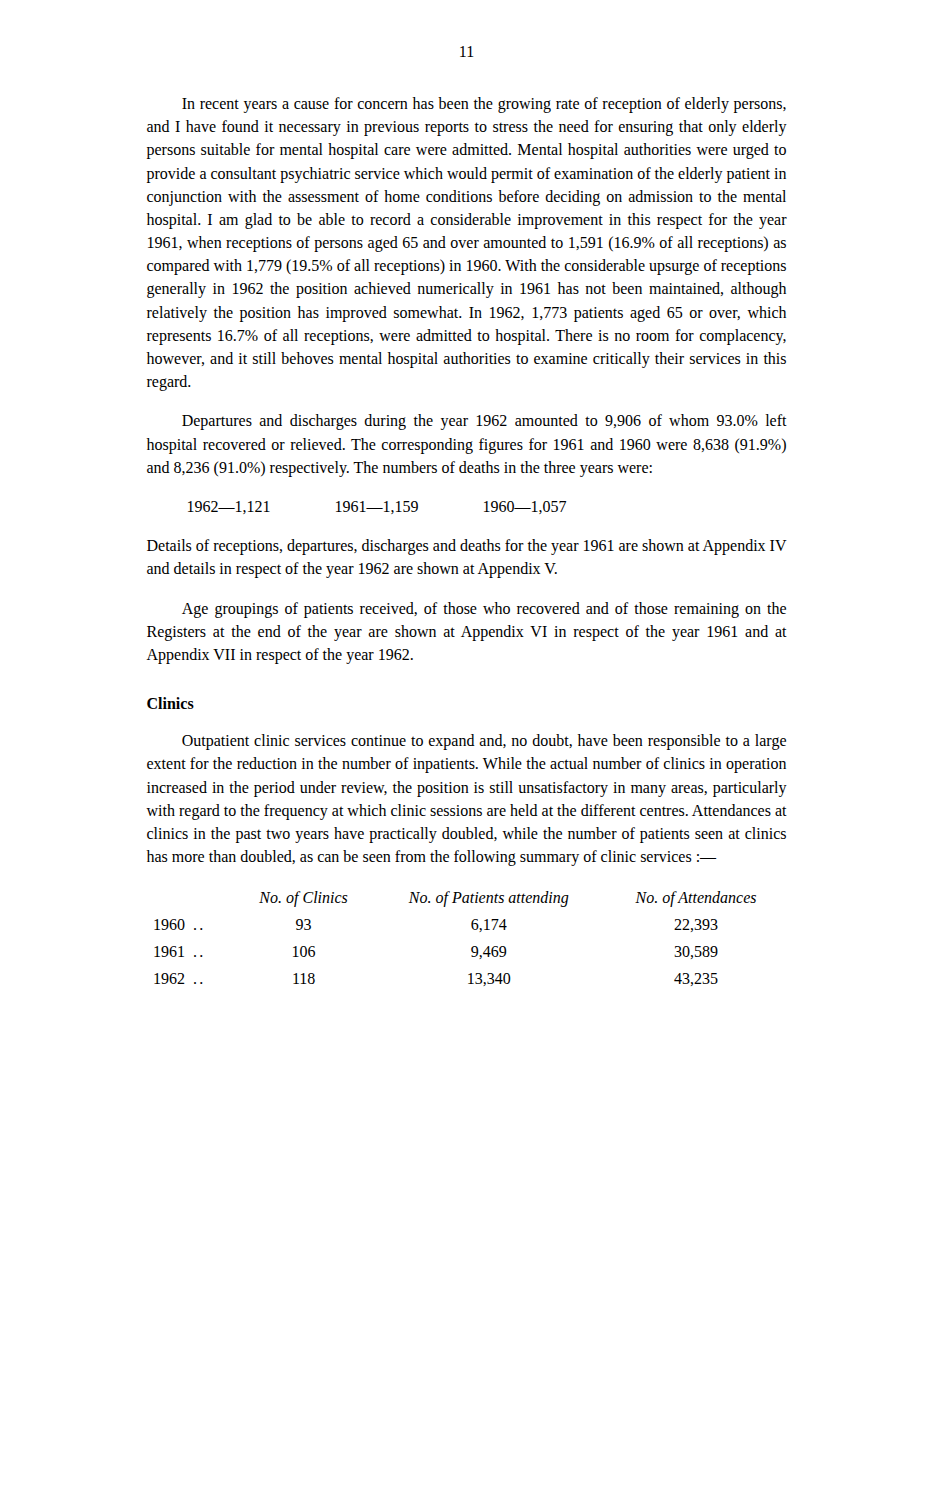11
In recent years a cause for concern has been the growing rate of reception of elderly persons, and I have found it necessary in previous reports to stress the need for ensuring that only elderly persons suitable for mental hospital care were admitted. Mental hospital authorities were urged to provide a consultant psychiatric service which would permit of examination of the elderly patient in conjunction with the assessment of home conditions before deciding on admission to the mental hospital. I am glad to be able to record a considerable improvement in this respect for the year 1961, when receptions of persons aged 65 and over amounted to 1,591 (16.9% of all receptions) as compared with 1,779 (19.5% of all receptions) in 1960. With the considerable upsurge of receptions generally in 1962 the position achieved numerically in 1961 has not been maintained, although relatively the position has improved somewhat. In 1962, 1,773 patients aged 65 or over, which represents 16.7% of all receptions, were admitted to hospital. There is no room for complacency, however, and it still behoves mental hospital authorities to examine critically their services in this regard.
Departures and discharges during the year 1962 amounted to 9,906 of whom 93.0% left hospital recovered or relieved. The corresponding figures for 1961 and 1960 were 8,638 (91.9%) and 8,236 (91.0%) respectively. The numbers of deaths in the three years were:
1962—1,121 1961—1,159 1960—1,057
Details of receptions, departures, discharges and deaths for the year 1961 are shown at Appendix IV and details in respect of the year 1962 are shown at Appendix V.
Age groupings of patients received, of those who recovered and of those remaining on the Registers at the end of the year are shown at Appendix VI in respect of the year 1961 and at Appendix VII in respect of the year 1962.
Clinics
Outpatient clinic services continue to expand and, no doubt, have been responsible to a large extent for the reduction in the number of inpatients. While the actual number of clinics in operation increased in the period under review, the position is still unsatisfactory in many areas, particularly with regard to the frequency at which clinic sessions are held at the different centres. Attendances at clinics in the past two years have practically doubled, while the number of patients seen at clinics has more than doubled, as can be seen from the following summary of clinic services :—
| | No. of Clinics | No. of Patients attending | No. of Attendances |
| --- | --- | --- | --- |
| 1960 .. | 93 | 6,174 | 22,393 |
| 1961 .. | 106 | 9,469 | 30,589 |
| 1962 .. | 118 | 13,340 | 43,235 |